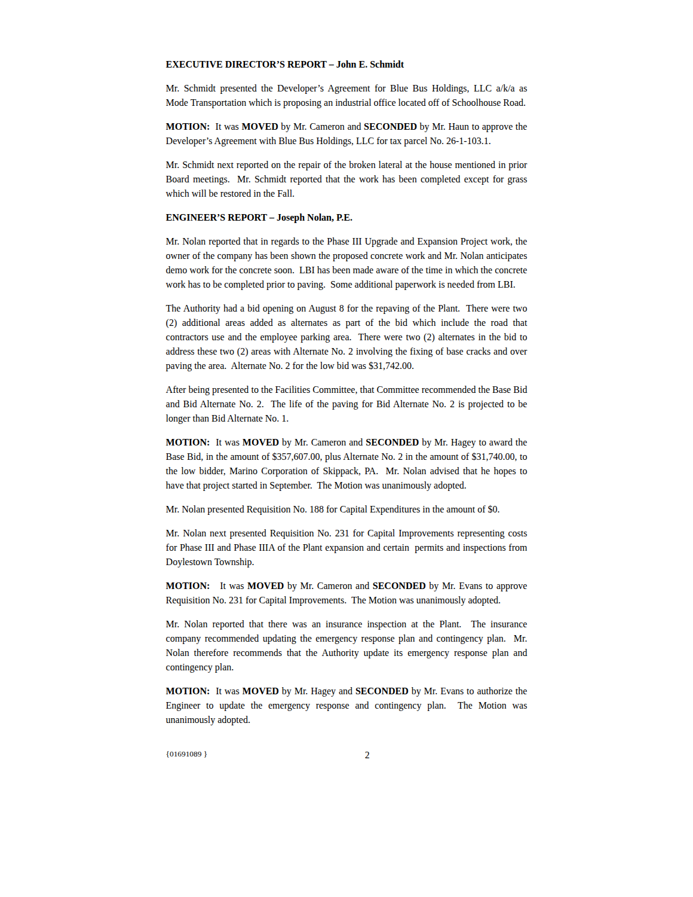EXECUTIVE DIRECTOR’S REPORT – John E. Schmidt
Mr. Schmidt presented the Developer’s Agreement for Blue Bus Holdings, LLC a/k/a as Mode Transportation which is proposing an industrial office located off of Schoolhouse Road.
MOTION: It was MOVED by Mr. Cameron and SECONDED by Mr. Haun to approve the Developer’s Agreement with Blue Bus Holdings, LLC for tax parcel No. 26-1-103.1.
Mr. Schmidt next reported on the repair of the broken lateral at the house mentioned in prior Board meetings. Mr. Schmidt reported that the work has been completed except for grass which will be restored in the Fall.
ENGINEER’S REPORT – Joseph Nolan, P.E.
Mr. Nolan reported that in regards to the Phase III Upgrade and Expansion Project work, the owner of the company has been shown the proposed concrete work and Mr. Nolan anticipates demo work for the concrete soon. LBI has been made aware of the time in which the concrete work has to be completed prior to paving. Some additional paperwork is needed from LBI.
The Authority had a bid opening on August 8 for the repaving of the Plant. There were two (2) additional areas added as alternates as part of the bid which include the road that contractors use and the employee parking area. There were two (2) alternates in the bid to address these two (2) areas with Alternate No. 2 involving the fixing of base cracks and over paving the area. Alternate No. 2 for the low bid was $31,742.00.
After being presented to the Facilities Committee, that Committee recommended the Base Bid and Bid Alternate No. 2. The life of the paving for Bid Alternate No. 2 is projected to be longer than Bid Alternate No. 1.
MOTION: It was MOVED by Mr. Cameron and SECONDED by Mr. Hagey to award the Base Bid, in the amount of $357,607.00, plus Alternate No. 2 in the amount of $31,740.00, to the low bidder, Marino Corporation of Skippack, PA. Mr. Nolan advised that he hopes to have that project started in September. The Motion was unanimously adopted.
Mr. Nolan presented Requisition No. 188 for Capital Expenditures in the amount of $0.
Mr. Nolan next presented Requisition No. 231 for Capital Improvements representing costs for Phase III and Phase IIIA of the Plant expansion and certain permits and inspections from Doylestown Township.
MOTION: It was MOVED by Mr. Cameron and SECONDED by Mr. Evans to approve Requisition No. 231 for Capital Improvements. The Motion was unanimously adopted.
Mr. Nolan reported that there was an insurance inspection at the Plant. The insurance company recommended updating the emergency response plan and contingency plan. Mr. Nolan therefore recommends that the Authority update its emergency response plan and contingency plan.
MOTION: It was MOVED by Mr. Hagey and SECONDED by Mr. Evans to authorize the Engineer to update the emergency response and contingency plan. The Motion was unanimously adopted.
{01691089 }
2